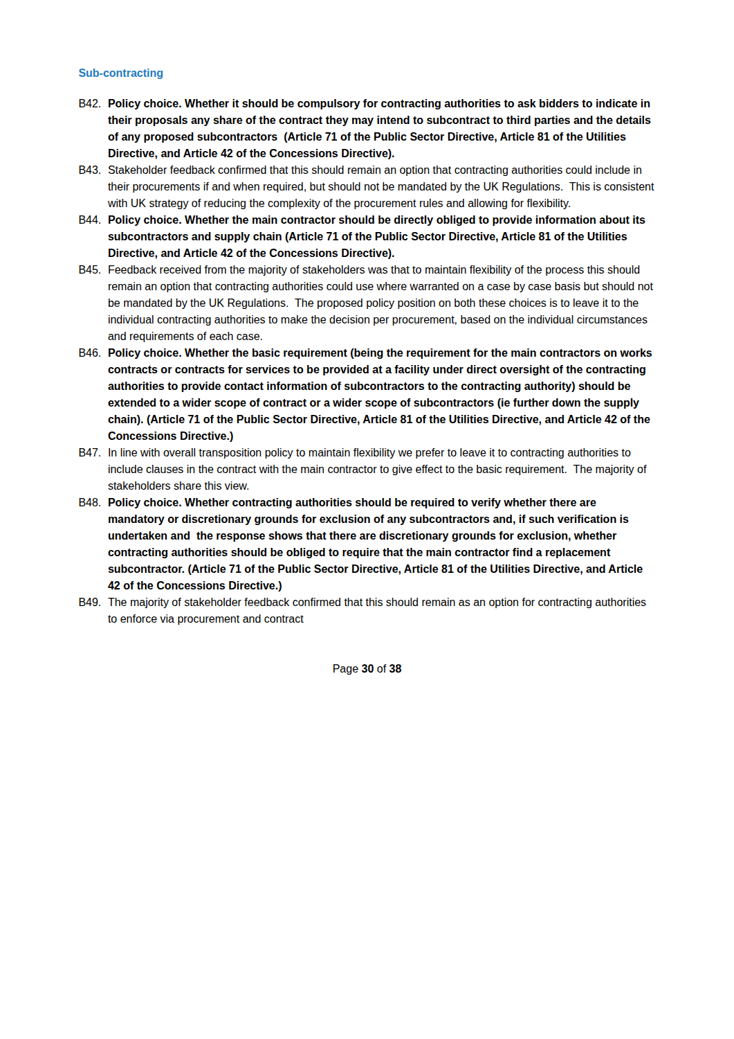Sub-contracting
B42. Policy choice. Whether it should be compulsory for contracting authorities to ask bidders to indicate in their proposals any share of the contract they may intend to subcontract to third parties and the details of any proposed subcontractors (Article 71 of the Public Sector Directive, Article 81 of the Utilities Directive, and Article 42 of the Concessions Directive).
B43. Stakeholder feedback confirmed that this should remain an option that contracting authorities could include in their procurements if and when required, but should not be mandated by the UK Regulations. This is consistent with UK strategy of reducing the complexity of the procurement rules and allowing for flexibility.
B44. Policy choice. Whether the main contractor should be directly obliged to provide information about its subcontractors and supply chain (Article 71 of the Public Sector Directive, Article 81 of the Utilities Directive, and Article 42 of the Concessions Directive).
B45. Feedback received from the majority of stakeholders was that to maintain flexibility of the process this should remain an option that contracting authorities could use where warranted on a case by case basis but should not be mandated by the UK Regulations. The proposed policy position on both these choices is to leave it to the individual contracting authorities to make the decision per procurement, based on the individual circumstances and requirements of each case.
B46. Policy choice. Whether the basic requirement (being the requirement for the main contractors on works contracts or contracts for services to be provided at a facility under direct oversight of the contracting authorities to provide contact information of subcontractors to the contracting authority) should be extended to a wider scope of contract or a wider scope of subcontractors (ie further down the supply chain). (Article 71 of the Public Sector Directive, Article 81 of the Utilities Directive, and Article 42 of the Concessions Directive.)
B47. In line with overall transposition policy to maintain flexibility we prefer to leave it to contracting authorities to include clauses in the contract with the main contractor to give effect to the basic requirement. The majority of stakeholders share this view.
B48. Policy choice. Whether contracting authorities should be required to verify whether there are mandatory or discretionary grounds for exclusion of any subcontractors and, if such verification is undertaken and the response shows that there are discretionary grounds for exclusion, whether contracting authorities should be obliged to require that the main contractor find a replacement subcontractor. (Article 71 of the Public Sector Directive, Article 81 of the Utilities Directive, and Article 42 of the Concessions Directive.)
B49. The majority of stakeholder feedback confirmed that this should remain as an option for contracting authorities to enforce via procurement and contract
Page 30 of 38